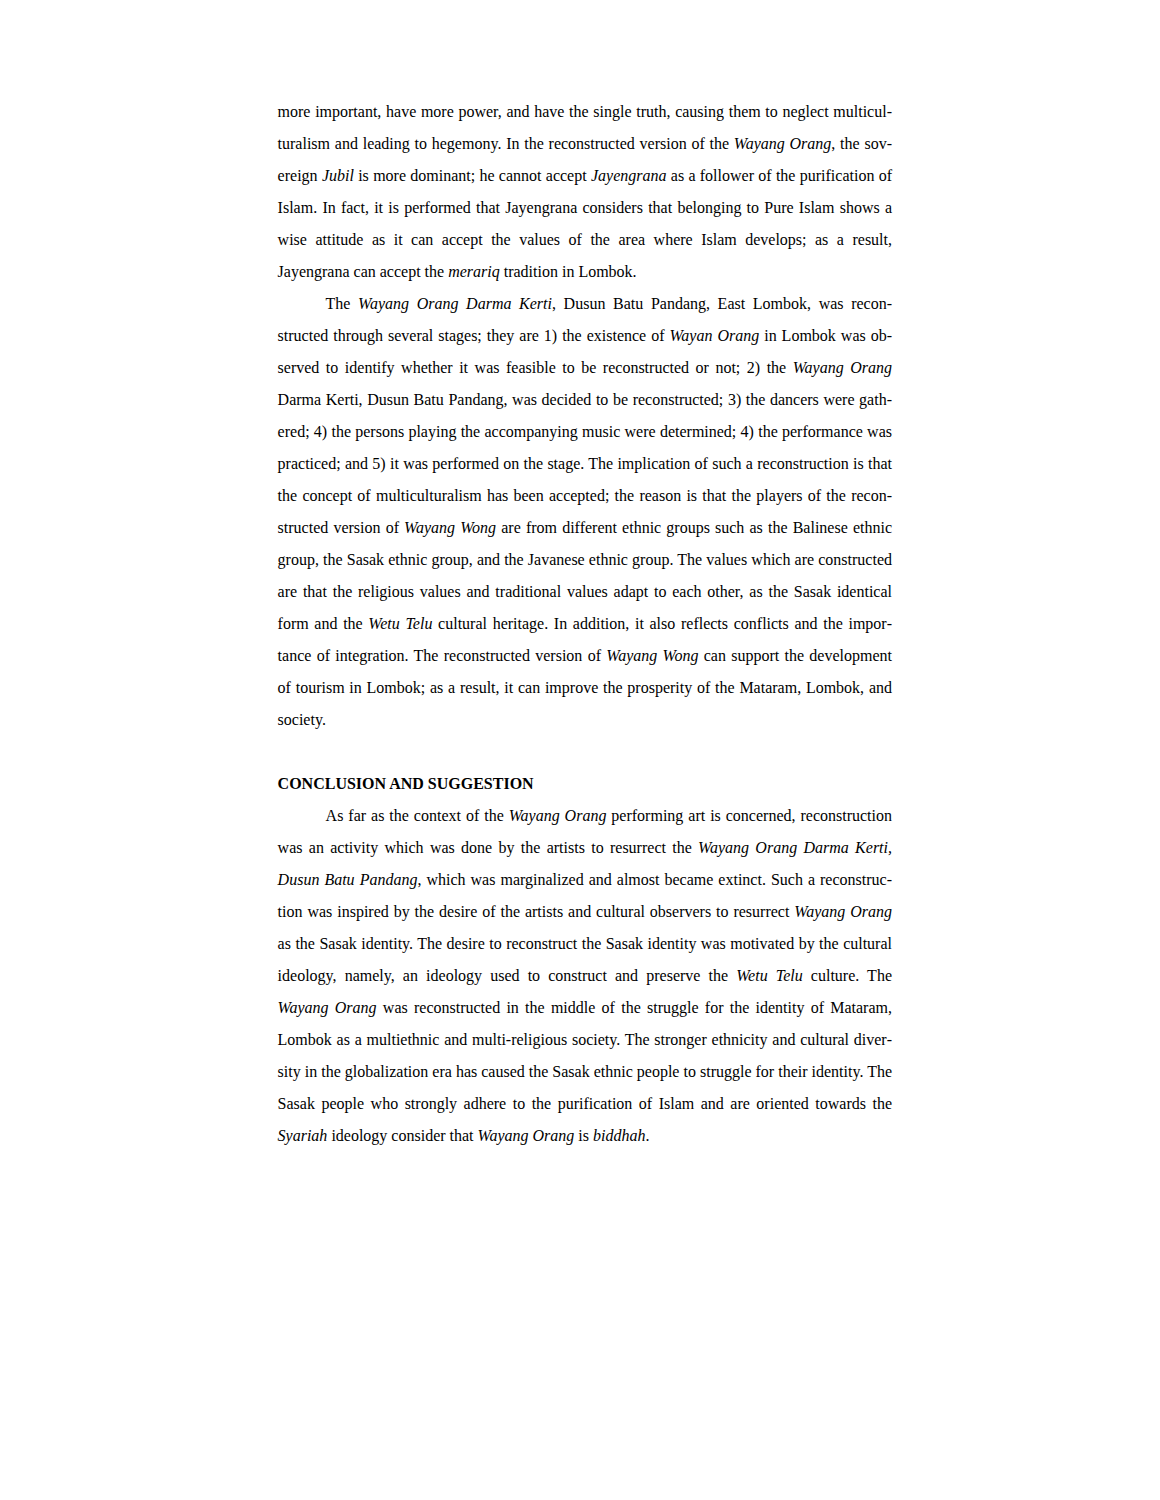more important, have more power, and have the single truth, causing them to neglect multiculturalism and leading to hegemony. In the reconstructed version of the Wayang Orang, the sovereign Jubil is more dominant; he cannot accept Jayengrana as a follower of the purification of Islam. In fact, it is performed that Jayengrana considers that belonging to Pure Islam shows a wise attitude as it can accept the values of the area where Islam develops; as a result, Jayengrana can accept the merariq tradition in Lombok.
The Wayang Orang Darma Kerti, Dusun Batu Pandang, East Lombok, was reconstructed through several stages; they are 1) the existence of Wayan Orang in Lombok was observed to identify whether it was feasible to be reconstructed or not; 2) the Wayang Orang Darma Kerti, Dusun Batu Pandang, was decided to be reconstructed; 3) the dancers were gathered; 4) the persons playing the accompanying music were determined; 4) the performance was practiced; and 5) it was performed on the stage. The implication of such a reconstruction is that the concept of multiculturalism has been accepted; the reason is that the players of the reconstructed version of Wayang Wong are from different ethnic groups such as the Balinese ethnic group, the Sasak ethnic group, and the Javanese ethnic group. The values which are constructed are that the religious values and traditional values adapt to each other, as the Sasak identical form and the Wetu Telu cultural heritage. In addition, it also reflects conflicts and the importance of integration. The reconstructed version of Wayang Wong can support the development of tourism in Lombok; as a result, it can improve the prosperity of the Mataram, Lombok, and society.
CONCLUSION AND SUGGESTION
As far as the context of the Wayang Orang performing art is concerned, reconstruction was an activity which was done by the artists to resurrect the Wayang Orang Darma Kerti, Dusun Batu Pandang, which was marginalized and almost became extinct. Such a reconstruction was inspired by the desire of the artists and cultural observers to resurrect Wayang Orang as the Sasak identity. The desire to reconstruct the Sasak identity was motivated by the cultural ideology, namely, an ideology used to construct and preserve the Wetu Telu culture. The Wayang Orang was reconstructed in the middle of the struggle for the identity of Mataram, Lombok as a multiethnic and multi-religious society. The stronger ethnicity and cultural diversity in the globalization era has caused the Sasak ethnic people to struggle for their identity. The Sasak people who strongly adhere to the purification of Islam and are oriented towards the Syariah ideology consider that Wayang Orang is biddhah.